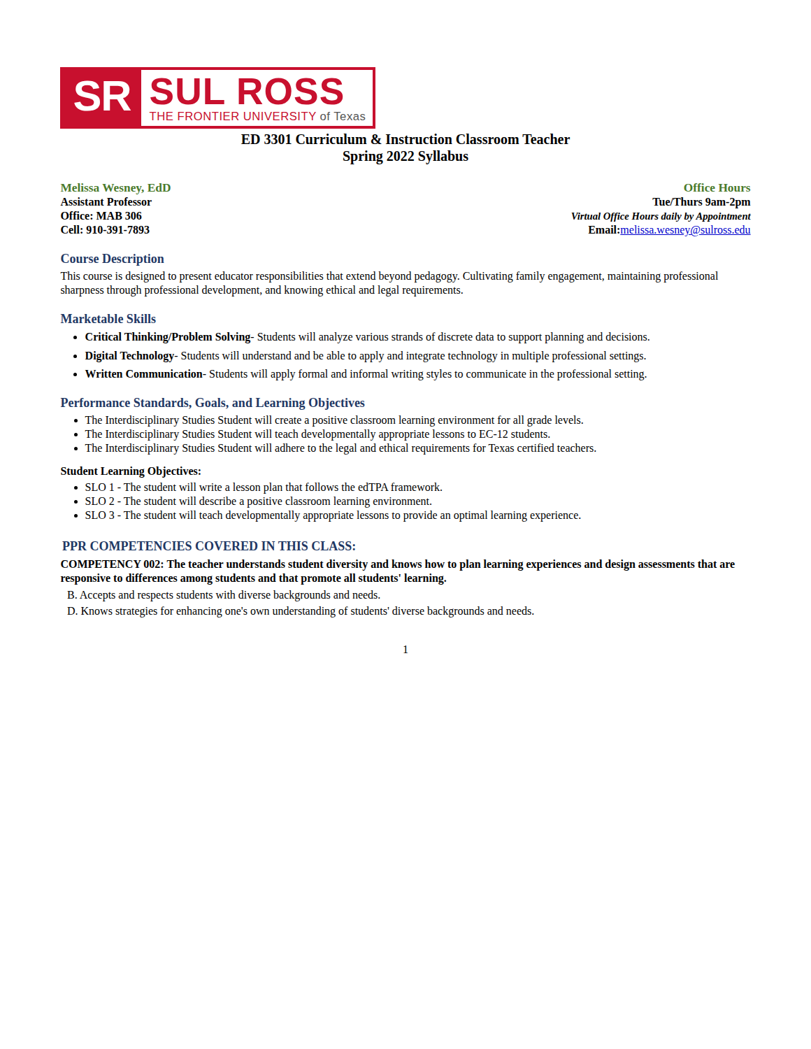SR
SUL ROSS THE FRONTIER UNIVERSITY of Texas
ED 3301 Curriculum & Instruction Classroom Teacher Spring 2022 Syllabus
| Melissa Wesney, EdD | Office Hours |
| Assistant Professor | Tue/Thurs 9am-2pm |
| Office: MAB 306 | Virtual Office Hours daily by Appointment |
| Cell: 910-391-7893 | Email: melissa.wesney@sulross.edu |
Course Description
This course is designed to present educator responsibilities that extend beyond pedagogy. Cultivating family engagement, maintaining professional sharpness through professional development, and knowing ethical and legal requirements.
Marketable Skills
Critical Thinking/Problem Solving- Students will analyze various strands of discrete data to support planning and decisions.
Digital Technology- Students will understand and be able to apply and integrate technology in multiple professional settings.
Written Communication- Students will apply formal and informal writing styles to communicate in the professional setting.
Performance Standards, Goals, and Learning Objectives
The Interdisciplinary Studies Student will create a positive classroom learning environment for all grade levels.
The Interdisciplinary Studies Student will teach developmentally appropriate lessons to EC-12 students.
The Interdisciplinary Studies Student will adhere to the legal and ethical requirements for Texas certified teachers.
Student Learning Objectives:
SLO 1 - The student will write a lesson plan that follows the edTPA framework.
SLO 2 - The student will describe a positive classroom learning environment.
SLO 3 - The student will teach developmentally appropriate lessons to provide an optimal learning experience.
PPR COMPETENCIES COVERED IN THIS CLASS:
COMPETENCY 002: The teacher understands student diversity and knows how to plan learning experiences and design assessments that are responsive to differences among students and that promote all students' learning.
B. Accepts and respects students with diverse backgrounds and needs.
D. Knows strategies for enhancing one's own understanding of students' diverse backgrounds and needs.
1